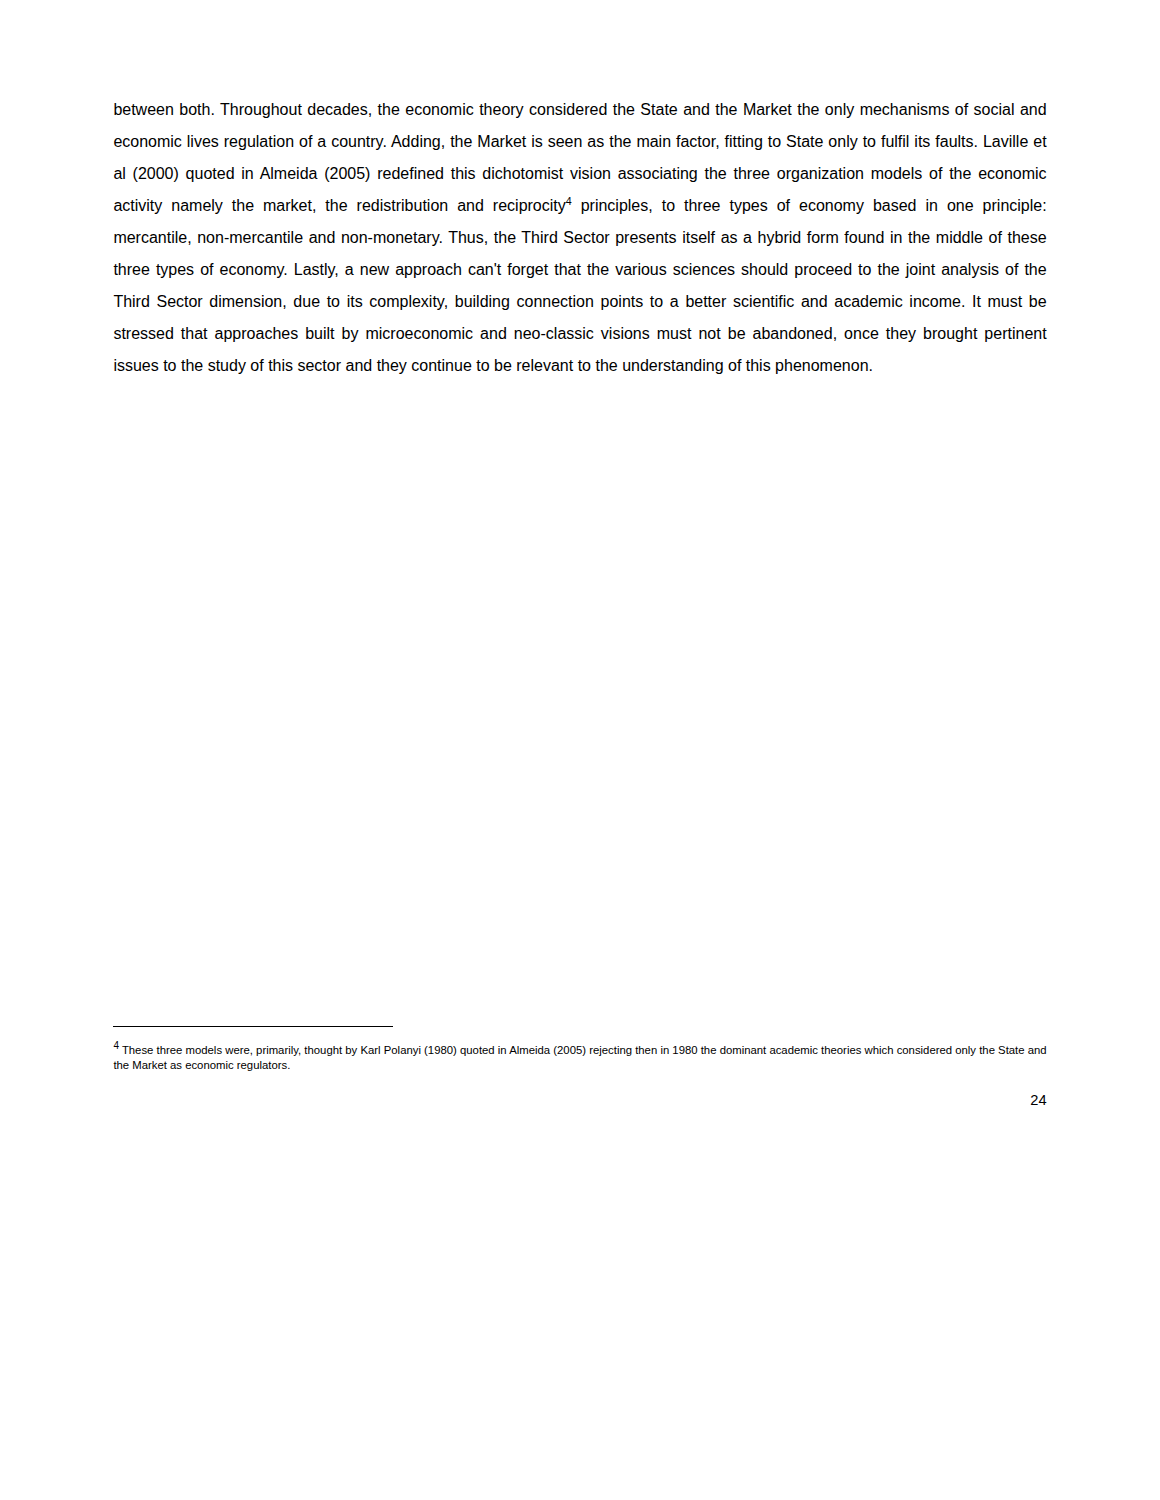between both. Throughout decades, the economic theory considered the State and the Market the only mechanisms of social and economic lives regulation of a country. Adding, the Market is seen as the main factor, fitting to State only to fulfil its faults. Laville et al (2000) quoted in Almeida (2005) redefined this dichotomist vision associating the three organization models of the economic activity namely the market, the redistribution and reciprocity4 principles, to three types of economy based in one principle: mercantile, non-mercantile and non-monetary. Thus, the Third Sector presents itself as a hybrid form found in the middle of these three types of economy. Lastly, a new approach can't forget that the various sciences should proceed to the joint analysis of the Third Sector dimension, due to its complexity, building connection points to a better scientific and academic income. It must be stressed that approaches built by microeconomic and neo-classic visions must not be abandoned, once they brought pertinent issues to the study of this sector and they continue to be relevant to the understanding of this phenomenon.
4 These three models were, primarily, thought by Karl Polanyi (1980) quoted in Almeida (2005) rejecting then in 1980 the dominant academic theories which considered only the State and the Market as economic regulators.
24